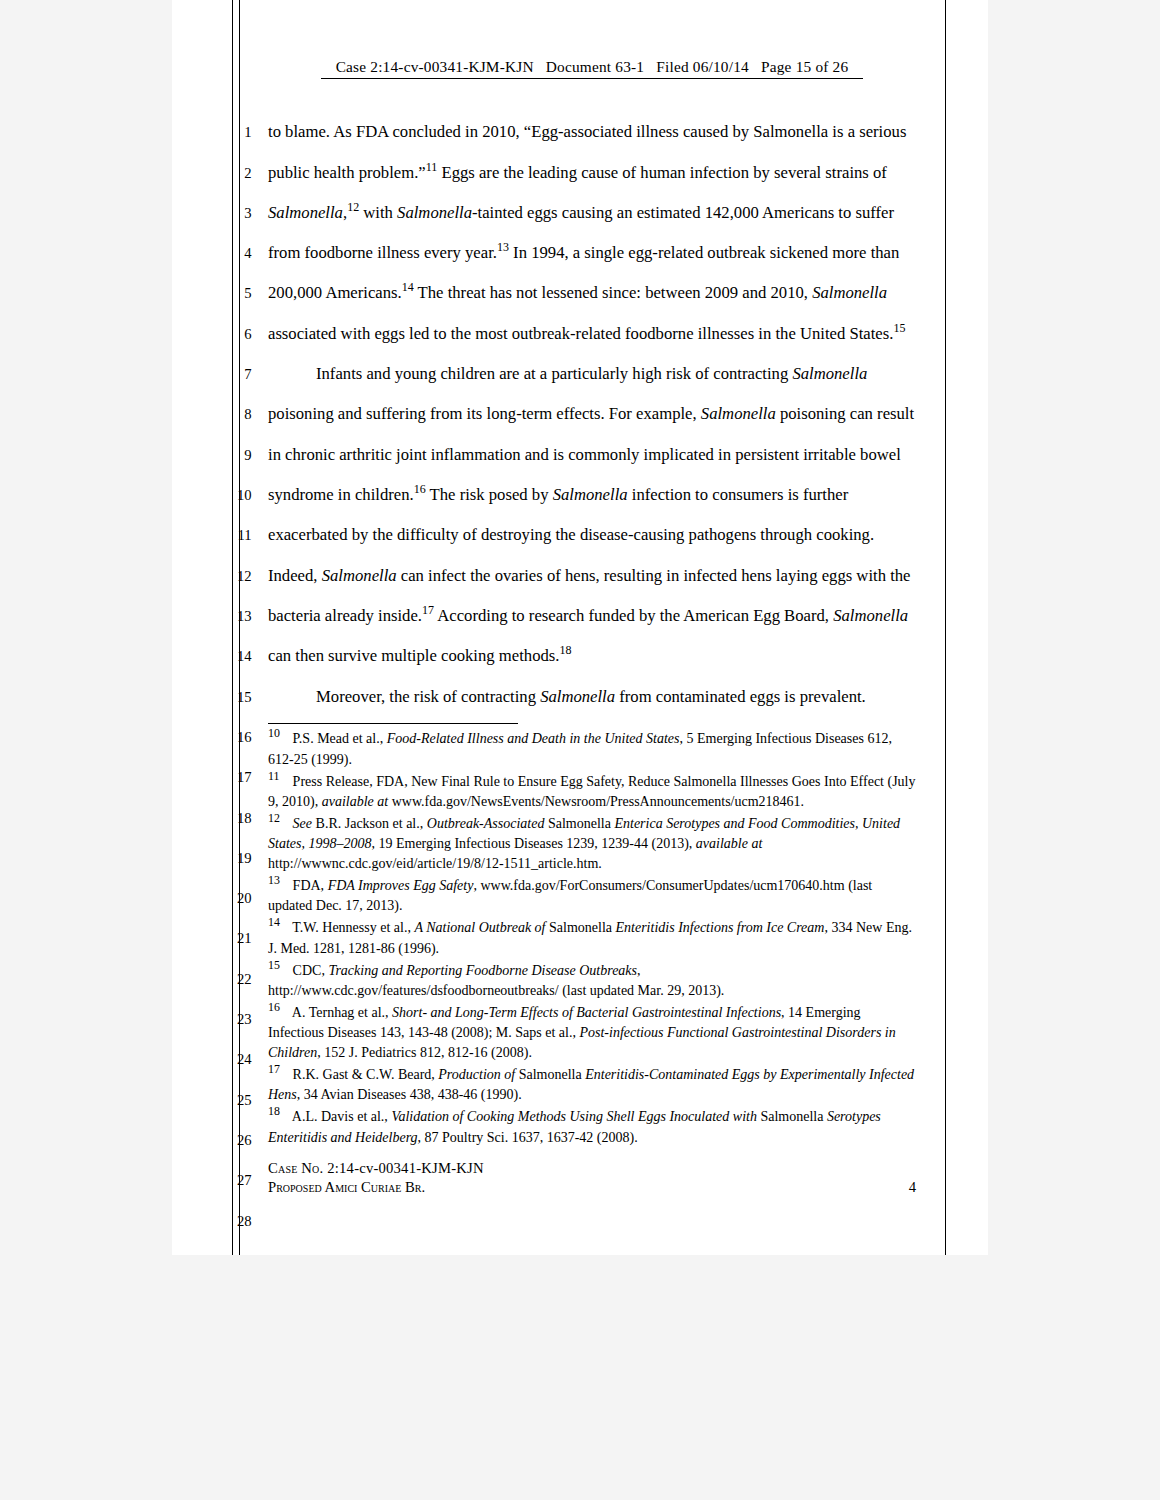Case 2:14-cv-00341-KJM-KJN Document 63-1 Filed 06/10/14 Page 15 of 26
1
2
3
4
5
6
7
8
9
10
11
12
13
14
15
16
17
18
19
20
21
22
23
24
25
26
27
28
to blame. As FDA concluded in 2010, “Egg-associated illness caused by Salmonella is a serious public health problem.”11 Eggs are the leading cause of human infection by several strains of Salmonella,12 with Salmonella-tainted eggs causing an estimated 142,000 Americans to suffer from foodborne illness every year.13 In 1994, a single egg-related outbreak sickened more than 200,000 Americans.14 The threat has not lessened since: between 2009 and 2010, Salmonella associated with eggs led to the most outbreak-related foodborne illnesses in the United States.15
Infants and young children are at a particularly high risk of contracting Salmonella poisoning and suffering from its long-term effects. For example, Salmonella poisoning can result in chronic arthritic joint inflammation and is commonly implicated in persistent irritable bowel syndrome in children.16 The risk posed by Salmonella infection to consumers is further exacerbated by the difficulty of destroying the disease-causing pathogens through cooking. Indeed, Salmonella can infect the ovaries of hens, resulting in infected hens laying eggs with the bacteria already inside.17 According to research funded by the American Egg Board, Salmonella can then survive multiple cooking methods.18
Moreover, the risk of contracting Salmonella from contaminated eggs is prevalent.
10 P.S. Mead et al., Food-Related Illness and Death in the United States, 5 Emerging Infectious Diseases 612, 612-25 (1999).
11 Press Release, FDA, New Final Rule to Ensure Egg Safety, Reduce Salmonella Illnesses Goes Into Effect (July 9, 2010), available at www.fda.gov/NewsEvents/Newsroom/PressAnnouncements/ucm218461.
12 See B.R. Jackson et al., Outbreak-Associated Salmonella Enterica Serotypes and Food Commodities, United States, 1998–2008, 19 Emerging Infectious Diseases 1239, 1239-44 (2013), available at http://wwwnc.cdc.gov/eid/article/19/8/12-1511_article.htm.
13 FDA, FDA Improves Egg Safety, www.fda.gov/ForConsumers/ConsumerUpdates/ucm170640.htm (last updated Dec. 17, 2013).
14 T.W. Hennessy et al., A National Outbreak of Salmonella Enteritidis Infections from Ice Cream, 334 New Eng. J. Med. 1281, 1281-86 (1996).
15 CDC, Tracking and Reporting Foodborne Disease Outbreaks, http://www.cdc.gov/features/dsfoodborneoutbreaks/ (last updated Mar. 29, 2013).
16 A. Ternhag et al., Short- and Long-Term Effects of Bacterial Gastrointestinal Infections, 14 Emerging Infectious Diseases 143, 143-48 (2008); M. Saps et al., Post-infectious Functional Gastrointestinal Disorders in Children, 152 J. Pediatrics 812, 812-16 (2008).
17 R.K. Gast & C.W. Beard, Production of Salmonella Enteritidis-Contaminated Eggs by Experimentally Infected Hens, 34 Avian Diseases 438, 438-46 (1990).
18 A.L. Davis et al., Validation of Cooking Methods Using Shell Eggs Inoculated with Salmonella Serotypes Enteritidis and Heidelberg, 87 Poultry Sci. 1637, 1637-42 (2008).
Case No. 2:14-cv-00341-KJM-KJN
Proposed Amici Curiae Br. 4